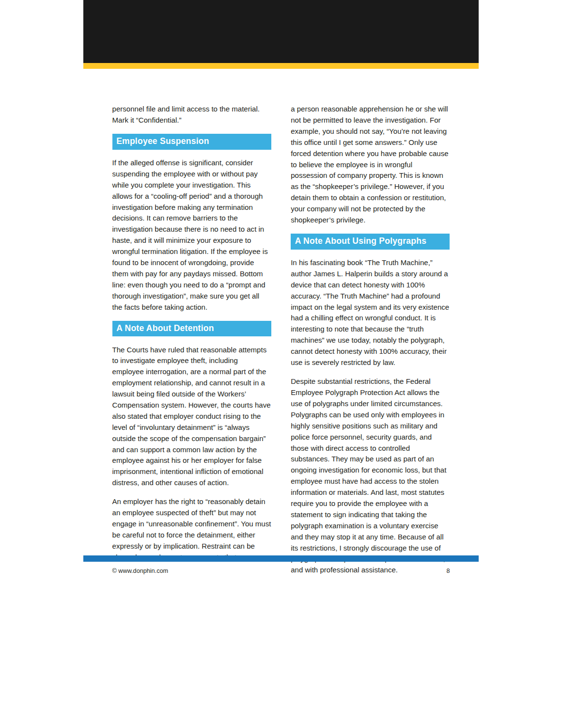personnel file and limit access to the material. Mark it “Confidential.”
Employee Suspension
If the alleged offense is significant, consider suspending the employee with or without pay while you complete your investigation. This allows for a “cooling-off period” and a thorough investigation before making any termination decisions. It can remove barriers to the investigation because there is no need to act in haste, and it will minimize your exposure to wrongful termination litigation. If the employee is found to be innocent of wrongdoing, provide them with pay for any paydays missed. Bottom line: even though you need to do a “prompt and thorough investigation”, make sure you get all the facts before taking action.
A Note About Detention
The Courts have ruled that reasonable attempts to investigate employee theft, including employee interrogation, are a normal part of the employment relationship, and cannot result in a lawsuit being filed outside of the Workers’ Compensation system. However, the courts have also stated that employer conduct rising to the level of “involuntary detainment” is “always outside the scope of the compensation bargain” and can support a common law action by the employee against his or her employer for false imprisonment, intentional infliction of emotional distress, and other causes of action.
An employer has the right to “reasonably detain an employee suspected of theft” but may not engage in “unreasonable confinement”. You must be careful not to force the detainment, either expressly or by implication. Restraint can be shown by words, gestures, or acts that cause
a person reasonable apprehension he or she will not be permitted to leave the investigation. For example, you should not say, “You’re not leaving this office until I get some answers.” Only use forced detention where you have probable cause to believe the employee is in wrongful possession of company property. This is known as the “shopkeeper’s privilege.” However, if you detain them to obtain a confession or restitution, your company will not be protected by the shopkeeper’s privilege.
A Note About Using Polygraphs
In his fascinating book “The Truth Machine,” author James L. Halperin builds a story around a device that can detect honesty with 100% accuracy. “The Truth Machine” had a profound impact on the legal system and its very existence had a chilling effect on wrongful conduct. It is interesting to note that because the “truth machines” we use today, notably the polygraph, cannot detect honesty with 100% accuracy, their use is severely restricted by law.
Despite substantial restrictions, the Federal Employee Polygraph Protection Act allows the use of polygraphs under limited circumstances. Polygraphs can be used only with employees in highly sensitive positions such as military and police force personnel, security guards, and those with direct access to controlled substances. They may be used as part of an ongoing investigation for economic loss, but that employee must have had access to the stolen information or materials. And last, most statutes require you to provide the employee with a statement to sign indicating that taking the polygraph examination is a voluntary exercise and they may stop it at any time. Because of all its restrictions, I strongly discourage the use of polygraphs except under unique circumstances, and with professional assistance.
© www.donphin.com
8